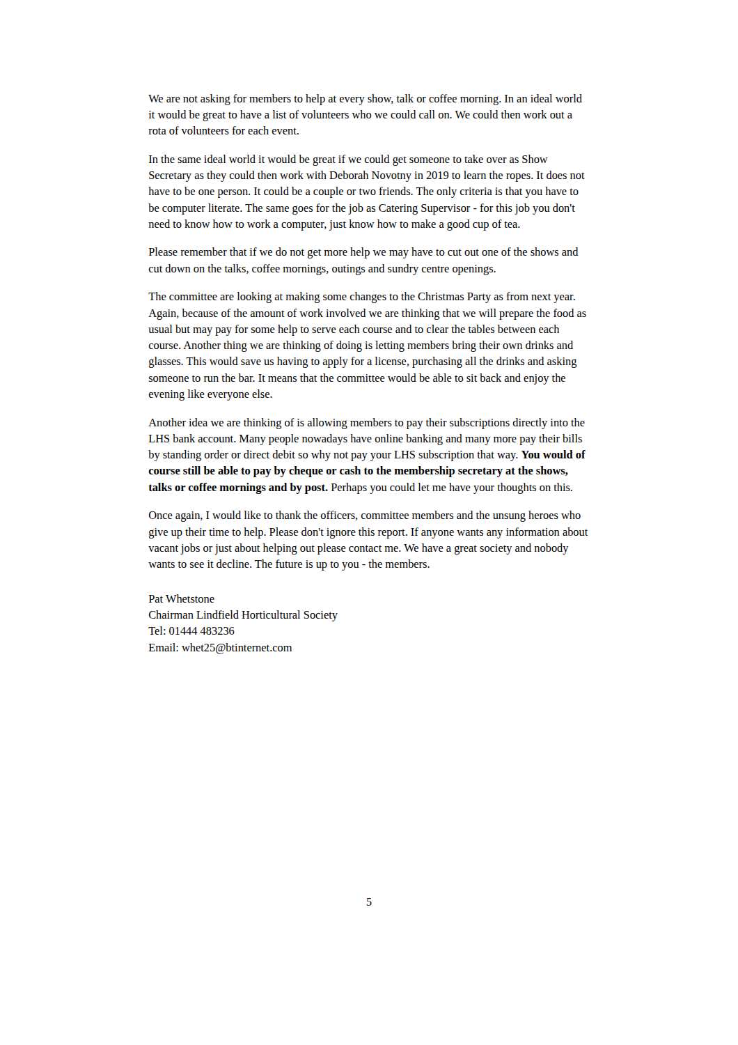We are not asking for members to help at every show, talk or coffee morning. In an ideal world it would be great to have a list of volunteers who we could call on. We could then work out a rota of volunteers for each event.
In the same ideal world it would be great if we could get someone to take over as Show Secretary as they could then work with Deborah Novotny in 2019 to learn the ropes. It does not have to be one person. It could be a couple or two friends. The only criteria is that you have to be computer literate. The same goes for the job as Catering Supervisor - for this job you don't need to know how to work a computer, just know how to make a good cup of tea.
Please remember that if we do not get more help we may have to cut out one of the shows and cut down on the talks, coffee mornings, outings and sundry centre openings.
The committee are looking at making some changes to the Christmas Party as from next year. Again, because of the amount of work involved we are thinking that we will prepare the food as usual but may pay for some help to serve each course and to clear the tables between each course. Another thing we are thinking of doing is letting members bring their own drinks and glasses. This would save us having to apply for a license, purchasing all the drinks and asking someone to run the bar. It means that the committee would be able to sit back and enjoy the evening like everyone else.
Another idea we are thinking of is allowing members to pay their subscriptions directly into the LHS bank account. Many people nowadays have online banking and many more pay their bills by standing order or direct debit so why not pay your LHS subscription that way. You would of course still be able to pay by cheque or cash to the membership secretary at the shows, talks or coffee mornings and by post. Perhaps you could let me have your thoughts on this.
Once again, I would like to thank the officers, committee members and the unsung heroes who give up their time to help. Please don't ignore this report. If anyone wants any information about vacant jobs or just about helping out please contact me. We have a great society and nobody wants to see it decline. The future is up to you - the members.
Pat Whetstone Chairman Lindfield Horticultural Society Tel: 01444 483236 Email: whet25@btinternet.com
5